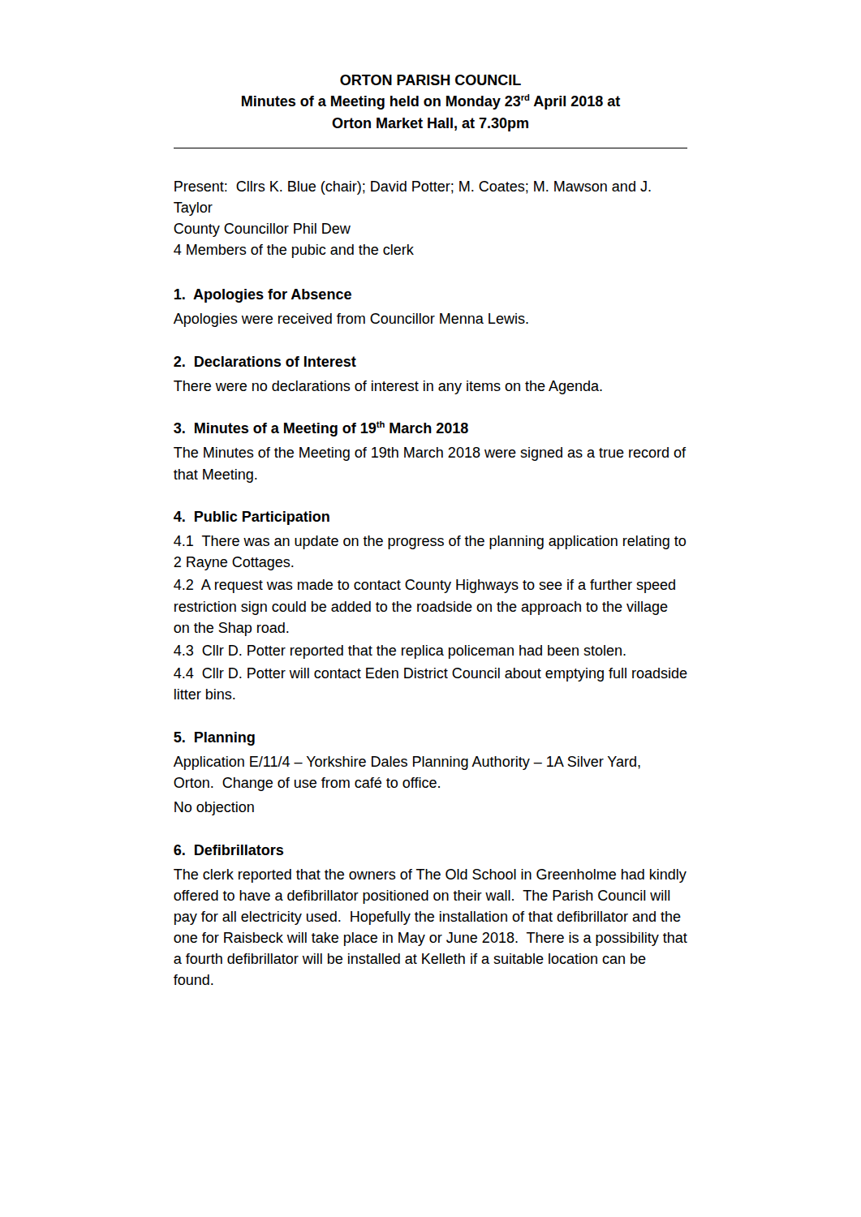ORTON PARISH COUNCIL
Minutes of a Meeting held on Monday 23rd April 2018 at
Orton Market Hall, at 7.30pm
Present: Cllrs K. Blue (chair); David Potter; M. Coates; M. Mawson and J. Taylor
County Councillor Phil Dew
4 Members of the pubic and the clerk
1. Apologies for Absence
Apologies were received from Councillor Menna Lewis.
2. Declarations of Interest
There were no declarations of interest in any items on the Agenda.
3. Minutes of a Meeting of 19th March 2018
The Minutes of the Meeting of 19th March 2018 were signed as a true record of that Meeting.
4. Public Participation
4.1 There was an update on the progress of the planning application relating to 2 Rayne Cottages.
4.2 A request was made to contact County Highways to see if a further speed restriction sign could be added to the roadside on the approach to the village on the Shap road.
4.3 Cllr D. Potter reported that the replica policeman had been stolen.
4.4 Cllr D. Potter will contact Eden District Council about emptying full roadside litter bins.
5. Planning
Application E/11/4 – Yorkshire Dales Planning Authority – 1A Silver Yard, Orton. Change of use from café to office.
No objection
6. Defibrillators
The clerk reported that the owners of The Old School in Greenholme had kindly offered to have a defibrillator positioned on their wall. The Parish Council will pay for all electricity used. Hopefully the installation of that defibrillator and the one for Raisbeck will take place in May or June 2018. There is a possibility that a fourth defibrillator will be installed at Kelleth if a suitable location can be found.